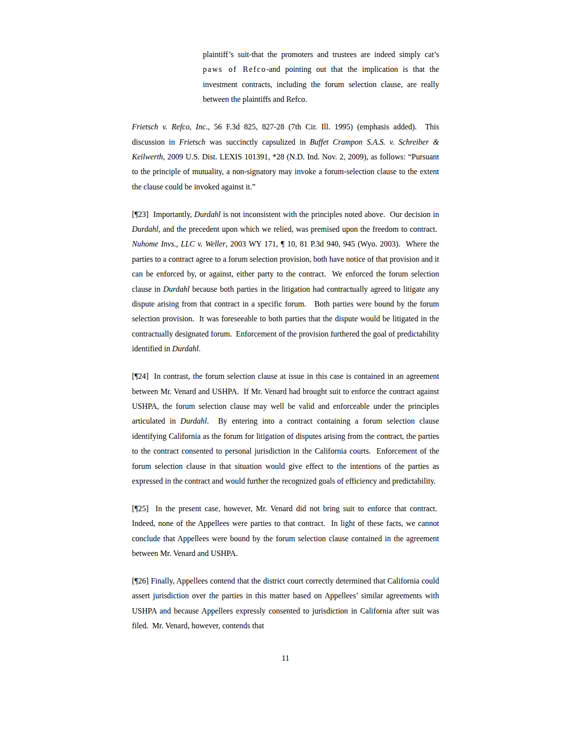plaintiff’s suit-that the promoters and trustees are indeed simply cat’s paws of Refco-and pointing out that the implication is that the investment contracts, including the forum selection clause, are really between the plaintiffs and Refco.
Frietsch v. Refco, Inc., 56 F.3d 825, 827-28 (7th Cir. Ill. 1995) (emphasis added). This discussion in Frietsch was succinctly capsulized in Buffet Crampon S.A.S. v. Schreiber & Keilwerth, 2009 U.S. Dist. LEXIS 101391, *28 (N.D. Ind. Nov. 2, 2009), as follows: “Pursuant to the principle of mutuality, a non-signatory may invoke a forum-selection clause to the extent the clause could be invoked against it.”
[¶23] Importantly, Durdahl is not inconsistent with the principles noted above. Our decision in Durdahl, and the precedent upon which we relied, was premised upon the freedom to contract. Nuhome Invs., LLC v. Weller, 2003 WY 171, ¶ 10, 81 P.3d 940, 945 (Wyo. 2003). Where the parties to a contract agree to a forum selection provision, both have notice of that provision and it can be enforced by, or against, either party to the contract. We enforced the forum selection clause in Durdahl because both parties in the litigation had contractually agreed to litigate any dispute arising from that contract in a specific forum. Both parties were bound by the forum selection provision. It was foreseeable to both parties that the dispute would be litigated in the contractually designated forum. Enforcement of the provision furthered the goal of predictability identified in Durdahl.
[¶24] In contrast, the forum selection clause at issue in this case is contained in an agreement between Mr. Venard and USHPA. If Mr. Venard had brought suit to enforce the contract against USHPA, the forum selection clause may well be valid and enforceable under the principles articulated in Durdahl. By entering into a contract containing a forum selection clause identifying California as the forum for litigation of disputes arising from the contract, the parties to the contract consented to personal jurisdiction in the California courts. Enforcement of the forum selection clause in that situation would give effect to the intentions of the parties as expressed in the contract and would further the recognized goals of efficiency and predictability.
[¶25] In the present case, however, Mr. Venard did not bring suit to enforce that contract. Indeed, none of the Appellees were parties to that contract. In light of these facts, we cannot conclude that Appellees were bound by the forum selection clause contained in the agreement between Mr. Venard and USHPA.
[¶26] Finally, Appellees contend that the district court correctly determined that California could assert jurisdiction over the parties in this matter based on Appellees’ similar agreements with USHPA and because Appellees expressly consented to jurisdiction in California after suit was filed. Mr. Venard, however, contends that
11